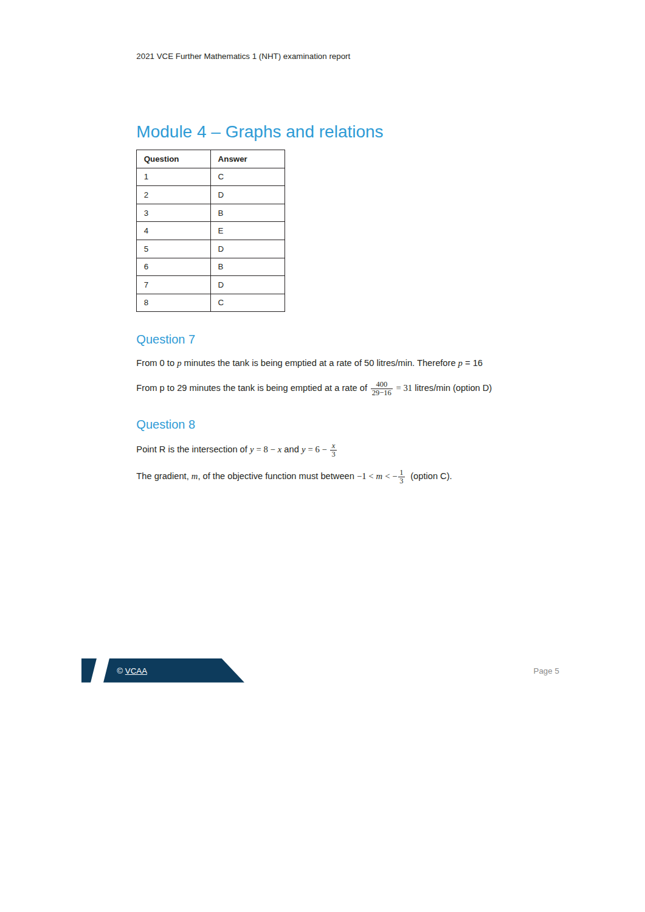2021 VCE Further Mathematics 1 (NHT) examination report
Module 4 – Graphs and relations
| Question | Answer |
| --- | --- |
| 1 | C |
| 2 | D |
| 3 | B |
| 4 | E |
| 5 | D |
| 6 | B |
| 7 | D |
| 8 | C |
Question 7
From 0 to p minutes the tank is being emptied at a rate of 50 litres/min. Therefore p = 16
From p to 29 minutes the tank is being emptied at a rate of 40029−16 = 31 litres/min (option D)
Question 8
Point R is the intersection of y = 8 − x and y = 6 − x 3
The gradient, m, of the objective function must between −1 < m < −13 (option C).
© VCAA
Page 5